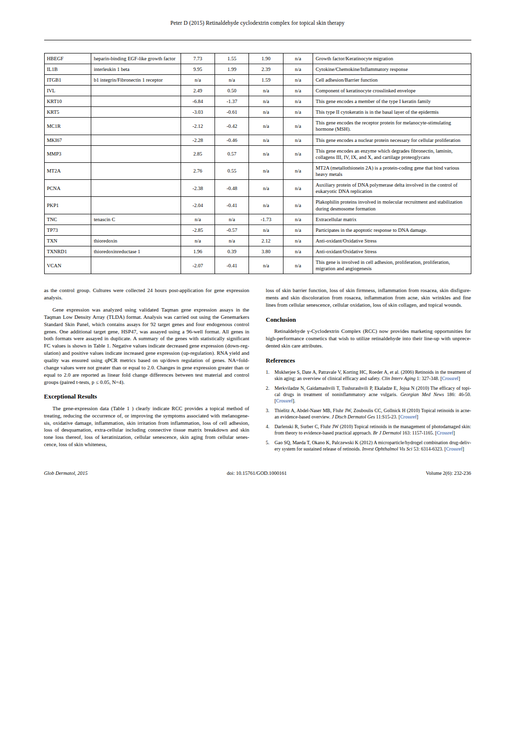Peter D (2015) Retinaldehyde cyclodextrin complex for topical skin therapy
| HBEGF | heparin-binding EGF-like growth factor | 7.73 | 1.55 | 1.90 | n/a | Growth factor/Keratinocyte migration |
| IL1B | interleukin 1 beta | 9.95 | 1.99 | 2.39 | n/a | Cytokine/Chemokine/Inflammatory response |
| ITGB1 | b1 integrin/Fibronectin 1 receptor | n/a | n/a | 1.59 | n/a | Cell adhesion/Barrier function |
| IVL | | 2.49 | 0.50 | n/a | n/a | Component of keratinocyte crosslinked envelope |
| KRT10 | | -6.84 | -1.37 | n/a | n/a | This gene encodes a member of the type I keratin family |
| KRT5 | | -3.03 | -0.61 | n/a | n/a | This type II cytokeratin is in the basal layer of the epidermis |
| MC1R | | -2.12 | -0.42 | n/a | n/a | This gene encodes the receptor protein for melanocyte-stimulating hormone (MSH). |
| MKI67 | | -2.28 | -0.46 | n/a | n/a | This gene encodes a nuclear protein necessary for cellular proliferation |
| MMP3 | | 2.85 | 0.57 | n/a | n/a | This gene encodes an enzyme which degrades fibronectin, laminin, collagens III, IV, IX, and X, and cartilage proteoglycans |
| MT2A | | 2.76 | 0.55 | n/a | n/a | MT2A (metallothionein 2A) is a protein-coding gene that bind various heavy metals |
| PCNA | | -2.38 | -0.48 | n/a | n/a | Auxiliary protein of DNA polymerase delta involved in the control of eukaryotic DNA replication |
| PKP1 | | -2.04 | -0.41 | n/a | n/a | Plakophilin proteins involved in molecular recruitment and stabilization during desmosome formation |
| TNC | tenascin C | n/a | n/a | -1.73 | n/a | Extracellular matrix |
| TP73 | | -2.85 | -0.57 | n/a | n/a | Participates in the apoptotic response to DNA damage. |
| TXN | thioredoxin | n/a | n/a | 2.12 | n/a | Anti-oxidant/Oxidative Stress |
| TXNRD1 | thioredoxinreductase 1 | 1.96 | 0.39 | 3.80 | n/a | Anti-oxidant/Oxidative Stress |
| VCAN | | -2.07 | -0.41 | n/a | n/a | This gene is involved in cell adhesion, proliferation, proliferation, migration and angiogenesis |
as the control group. Cultures were collected 24 hours post-application for gene expression analysis.
Gene expression was analyzed using validated Taqman gene expression assays in the Taqman Low Density Array (TLDA) format. Analysis was carried out using the Genemarkers Standard Skin Panel, which contains assays for 92 target genes and four endogenous control genes. One additional target gene, HSP47, was assayed using a 96-well format. All genes in both formats were assayed in duplicate. A summary of the genes with statistically significant FC values is shown in Table 1. Negative values indicate decreased gene expression (down-regulation) and positive values indicate increased gene expression (up-regulation). RNA yield and quality was ensured using qPCR metrics based on up/down regulation of genes. NA=fold-change values were not greater than or equal to 2.0. Changes in gene expression greater than or equal to 2.0 are reported as linear fold change differences between test material and control groups (paired t-tests, p ≤ 0.05, N=4).
Exceptional Results
The gene-expression data (Table 1 ) clearly indicate RCC provides a topical method of treating, reducing the occurrence of, or improving the symptoms associated with melanogenesis, oxidative damage, inflammation, skin irritation from inflammation, loss of cell adhesion, loss of desquamation, extra-cellular including connective tissue matrix breakdown and skin tone loss thereof, loss of keratinization, cellular senescence, skin aging from cellular senescence, loss of skin whiteness,
loss of skin barrier function, loss of skin firmness, inflammation from rosacea, skin disfigurements and skin discoloration from rosacea, inflammation from acne, skin wrinkles and fine lines from cellular senescence, cellular oxidation, loss of skin collagen, and topical wounds.
Conclusion
Retinaldehyde γ-Cyclodextrin Complex (RCC) now provides marketing opportunities for high-performance cosmetics that wish to utilize retinaldehyde into their line-up with unprecedented skin care attributes.
References
Mukherjee S, Date A, Patravale V, Korting HC, Roeder A, et al. (2006) Retinoids in the treatment of skin aging: an overview of clinical efficacy and safety. Clin Interv Aging 1: 327-348. [Crossref]
Merkviladze N, Gaidamashvili T, Tushurashvili P, Ekaladze E, Jojua N (2010) The efficacy of topical drugs in treatment of noninflammatory acne vulgaris. Georgian Med News 186: 46-50. [Crossref].
Thielitz A, Abdel-Naser MB, Fluhr JW, Zouboulis CC, Gollnick H (2010) Topical retinoids in acne-an evidence-based overview. J Dtsch Dermatol Ges 11:S15-23. [Crossref]
Darlenski R, Surber C, Fluhr JW (2010) Topical retinoids in the management of photodamaged skin: from theory to evidence-based practical approach. Br J Dermatol 163: 1157-1165. [Crossref]
Gao SQ, Maeda T, Okano K, Palczewski K (2012) A microparticle/hydrogel combination drug-delivery system for sustained release of retinoids. Invest Ophthalmol Vis Sci 53: 6314-6323. [Crossref]
Glob Dermatol, 2015
doi: 10.15761/GOD.1000161
Volume 2(6): 232-236